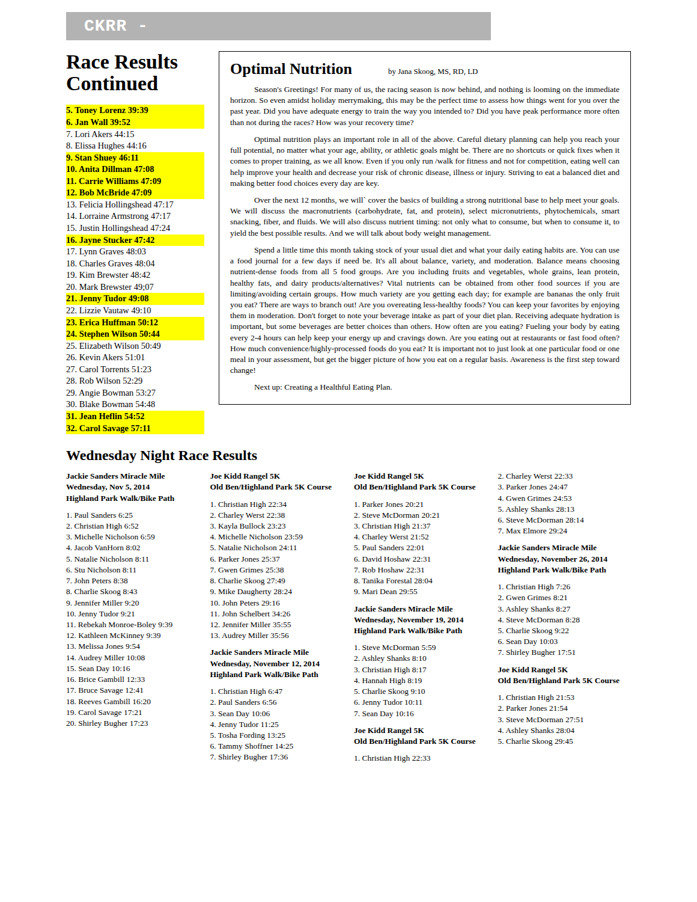CKRR -
Race Results Continued
5. Toney Lorenz 39:39
6. Jan Wall 39:52
7. Lori Akers 44:15
8. Elissa Hughes 44:16
9. Stan Shuey 46:11
10. Anita Dillman 47:08
11. Carrie Williams 47:09
12. Bob McBride 47:09
13. Felicia Hollingshead 47:17
14. Lorraine Armstrong 47:17
15. Justin Hollingshead 47:24
16. Jayne Stucker 47:42
17. Lynn Graves 48:03
18. Charles Graves 48:04
19. Kim Brewster 48:42
20. Mark Brewster 49;07
21. Jenny Tudor 49:08
22. Lizzie Vautaw 49:10
23. Erica Huffman 50:12
24. Stephen Wilson 50:44
25. Elizabeth Wilson 50:49
26. Kevin Akers 51:01
27. Carol Torrents 51:23
28. Rob Wilson 52:29
29. Angie Bowman 53:27
30. Blake Bowman 54:48
31. Jean Heflin 54:52
32. Carol Savage 57:11
Optimal Nutrition
by Jana Skoog, MS, RD, LD
Season's Greetings! For many of us, the racing season is now behind, and nothing is looming on the immediate horizon. So even amidst holiday merrymaking, this may be the perfect time to assess how things went for you over the past year. Did you have adequate energy to train the way you intended to? Did you have peak performance more often than not during the races? How was your recovery time?
Optimal nutrition plays an important role in all of the above. Careful dietary planning can help you reach your full potential, no matter what your age, ability, or athletic goals might be. There are no shortcuts or quick fixes when it comes to proper training, as we all know. Even if you only run /walk for fitness and not for competition, eating well can help improve your health and decrease your risk of chronic disease, illness or injury. Striving to eat a balanced diet and making better food choices every day are key.
Over the next 12 months, we will` cover the basics of building a strong nutritional base to help meet your goals. We will discuss the macronutrients (carbohydrate, fat, and protein), select micronutrients, phytochemicals, smart snacking, fiber, and fluids. We will also discuss nutrient timing: not only what to consume, but when to consume it, to yield the best possible results. And we will talk about body weight management.
Spend a little time this month taking stock of your usual diet and what your daily eating habits are. You can use a food journal for a few days if need be. It's all about balance, variety, and moderation. Balance means choosing nutrient-dense foods from all 5 food groups. Are you including fruits and vegetables, whole grains, lean protein, healthy fats, and dairy products/alternatives? Vital nutrients can be obtained from other food sources if you are limiting/avoiding certain groups. How much variety are you getting each day; for example are bananas the only fruit you eat? There are ways to branch out! Are you overeating less-healthy foods? You can keep your favorites by enjoying them in moderation. Don't forget to note your beverage intake as part of your diet plan. Receiving adequate hydration is important, but some beverages are better choices than others. How often are you eating? Fueling your body by eating every 2-4 hours can help keep your energy up and cravings down. Are you eating out at restaurants or fast food often? How much convenience/highly-processed foods do you eat? It is important not to just look at one particular food or one meal in your assessment, but get the bigger picture of how you eat on a regular basis. Awareness is the first step toward change!
Next up: Creating a Healthful Eating Plan.
Wednesday Night Race Results
Jackie Sanders Miracle Mile
Wednesday, Nov 5, 2014
Highland Park Walk/Bike Path
1. Paul Sanders 6:25
2. Christian High 6:52
3. Michelle Nicholson 6:59
4. Jacob VanHorn 8:02
5. Natalie Nicholson 8:11
6. Stu Nicholson 8:11
7. John Peters 8:38
8. Charlie Skoog 8:43
9. Jennifer Miller 9:20
10. Jenny Tudor 9:21
11. Rebekah Monroe-Boley 9:39
12. Kathleen McKinney 9:39
13. Melissa Jones 9:54
14. Audrey Miller 10:08
15. Sean Day 10:16
16. Brice Gambill 12:33
17. Bruce Savage 12:41
18. Reeves Gambill 16:20
19. Carol Savage 17:21
20. Shirley Bugher 17:23
Joe Kidd Rangel 5K
Old Ben/Highland Park 5K Course
1. Christian High 22:34
2. Charley Werst 22:38
3. Kayla Bullock 23:23
4. Michelle Nicholson 23:59
5. Natalie Nicholson 24:11
6. Parker Jones 25:37
7. Gwen Grimes 25:38
8. Charlie Skoog 27:49
9. Mike Daugherty 28:24
10. John Peters 29:16
11. John Schelbert 34:26
12. Jennifer Miller 35:55
13. Audrey Miller 35:56
Jackie Sanders Miracle Mile
Wednesday, November 12, 2014
Highland Park Walk/Bike Path
1. Christian High 6:47
2. Paul Sanders 6:56
3. Sean Day 10:06
4. Jenny Tudor 11:25
5. Tosha Fording 13:25
6. Tammy Shoffner 14:25
7. Shirley Bugher 17:36
Joe Kidd Rangel 5K
Old Ben/Highland Park 5K Course
1. Parker Jones 20:21
2. Steve McDorman 20:21
3. Christian High 21:37
4. Charley Werst 21:52
5. Paul Sanders 22:01
6. David Hoshaw 22:31
7. Rob Hoshaw 22:31
8. Tanika Forestal 28:04
9. Mari Dean 29:55
Jackie Sanders Miracle Mile
Wednesday, November 19, 2014
Highland Park Walk/Bike Path
1. Steve McDorman 5:59
2. Ashley Shanks 8:10
3. Christian High 8:17
4. Hannah High 8:19
5. Charlie Skoog 9:10
6. Jenny Tudor 10:11
7. Sean Day 10:16
Joe Kidd Rangel 5K
Old Ben/Highland Park 5K Course
1. Christian High 22:33
2. Charley Werst 22:33
3. Parker Jones 24:47
4. Gwen Grimes 24:53
5. Ashley Shanks 28:13
6. Steve McDorman 28:14
7. Max Elmore 29:24
Jackie Sanders Miracle Mile
Wednesday, November 26, 2014
Highland Park Walk/Bike Path
1. Christian High 7:26
2. Gwen Grimes 8:21
3. Ashley Shanks 8:27
4. Steve McDorman 8:28
5. Charlie Skoog 9:22
6. Sean Day 10:03
7. Shirley Bugher 17:51
Joe Kidd Rangel 5K
Old Ben/Highland Park 5K Course
1. Christian High 21:53
2. Parker Jones 21:54
3. Steve McDorman 27:51
4. Ashley Shanks 28:04
5. Charlie Skoog 29:45